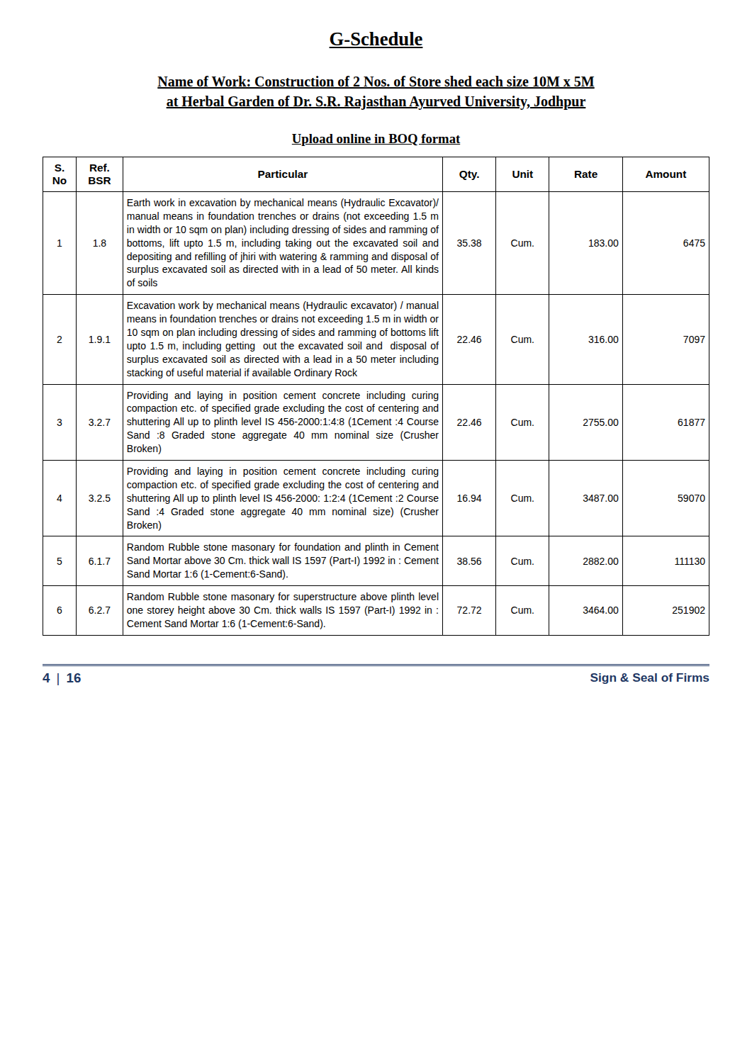G-Schedule
Name of Work: Construction of 2 Nos. of Store shed each size 10M x 5M
at Herbal Garden of Dr. S.R. Rajasthan Ayurved University, Jodhpur
Upload online in BOQ format
| S. No | Ref. BSR | Particular | Qty. | Unit | Rate | Amount |
| --- | --- | --- | --- | --- | --- | --- |
| 1 | 1.8 | Earth work in excavation by mechanical means (Hydraulic Excavator)/ manual means in foundation trenches or drains (not exceeding 1.5 m in width or 10 sqm on plan) including dressing of sides and ramming of bottoms, lift upto 1.5 m, including taking out the excavated soil and depositing and refilling of jhiri with watering & ramming and disposal of surplus excavated soil as directed with in a lead of 50 meter. All kinds of soils | 35.38 | Cum. | 183.00 | 6475 |
| 2 | 1.9.1 | Excavation work by mechanical means (Hydraulic excavator) / manual means in foundation trenches or drains not exceeding 1.5 m in width or 10 sqm on plan including dressing of sides and ramming of bottoms lift upto 1.5 m, including getting out the excavated soil and disposal of surplus excavated soil as directed with a lead in a 50 meter including stacking of useful material if available Ordinary Rock | 22.46 | Cum. | 316.00 | 7097 |
| 3 | 3.2.7 | Providing and laying in position cement concrete including curing compaction etc. of specified grade excluding the cost of centering and shuttering All up to plinth level IS 456-2000:1:4:8 (1Cement :4 Course Sand :8 Graded stone aggregate 40 mm nominal size (Crusher Broken) | 22.46 | Cum. | 2755.00 | 61877 |
| 4 | 3.2.5 | Providing and laying in position cement concrete including curing compaction etc. of specified grade excluding the cost of centering and shuttering All up to plinth level IS 456-2000: 1:2:4 (1Cement :2 Course Sand :4 Graded stone aggregate 40 mm nominal size) (Crusher Broken) | 16.94 | Cum. | 3487.00 | 59070 |
| 5 | 6.1.7 | Random Rubble stone masonary for foundation and plinth in Cement Sand Mortar above 30 Cm. thick wall IS 1597 (Part-I) 1992 in : Cement Sand Mortar 1:6 (1-Cement:6-Sand). | 38.56 | Cum. | 2882.00 | 111130 |
| 6 | 6.2.7 | Random Rubble stone masonary for superstructure above plinth level one storey height above 30 Cm. thick walls IS 1597 (Part-I) 1992 in : Cement Sand Mortar 1:6 (1-Cement:6-Sand). | 72.72 | Cum. | 3464.00 | 251902 |
4 | 16
Sign & Seal of Firms